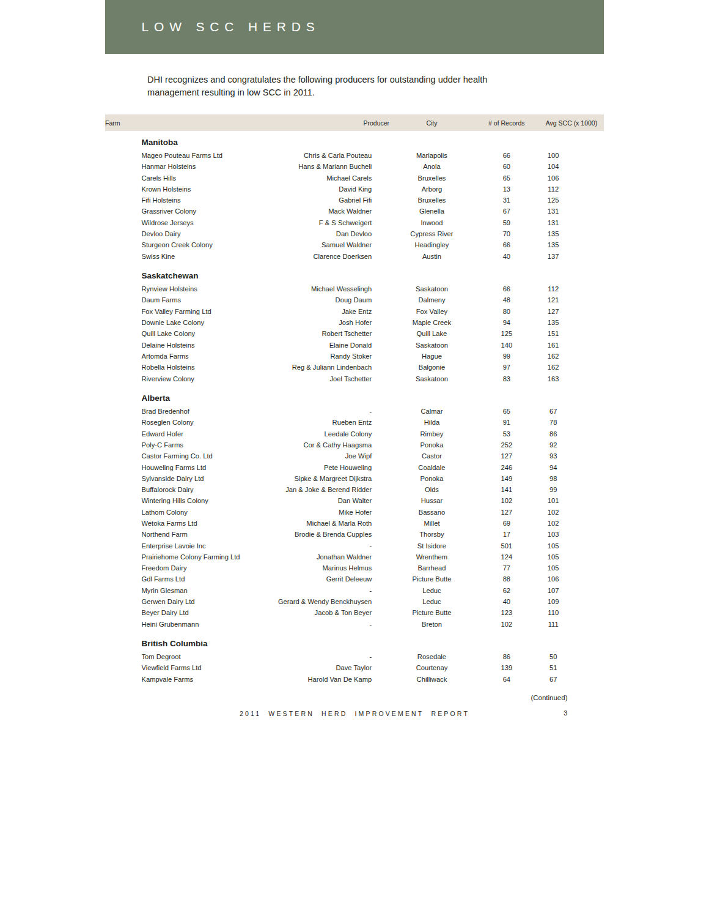Low SCC Herds
DHI recognizes and congratulates the following producers for outstanding udder health management resulting in low SCC in 2011.
| Farm | Producer | City | # of Records | Avg SCC (x 1000) |
| --- | --- | --- | --- | --- |
| Manitoba |
| Mageo Pouteau Farms Ltd | Chris & Carla Pouteau | Mariapolis | 66 | 100 |
| Hanmar Holsteins | Hans & Mariann Bucheli | Anola | 60 | 104 |
| Carels Hills | Michael Carels | Bruxelles | 65 | 106 |
| Krown Holsteins | David King | Arborg | 13 | 112 |
| Fifi Holsteins | Gabriel Fifi | Bruxelles | 31 | 125 |
| Grassriver Colony | Mack Waldner | Glenella | 67 | 131 |
| Wildrose Jerseys | F & S Schweigert | Inwood | 59 | 131 |
| Devloo Dairy | Dan Devloo | Cypress River | 70 | 135 |
| Sturgeon Creek Colony | Samuel Waldner | Headingley | 66 | 135 |
| Swiss Kine | Clarence Doerksen | Austin | 40 | 137 |
| Saskatchewan |
| Rynview Holsteins | Michael Wesselingh | Saskatoon | 66 | 112 |
| Daum Farms | Doug Daum | Dalmeny | 48 | 121 |
| Fox Valley Farming Ltd | Jake Entz | Fox Valley | 80 | 127 |
| Downie Lake Colony | Josh Hofer | Maple Creek | 94 | 135 |
| Quill Lake Colony | Robert Tschetter | Quill Lake | 125 | 151 |
| Delaine Holsteins | Elaine Donald | Saskatoon | 140 | 161 |
| Artomda Farms | Randy Stoker | Hague | 99 | 162 |
| Robella Holsteins | Reg & Juliann Lindenbach | Balgonie | 97 | 162 |
| Riverview Colony | Joel Tschetter | Saskatoon | 83 | 163 |
| Alberta |
| Brad Bredenhof | - | Calmar | 65 | 67 |
| Roseglen Colony | Rueben Entz | Hilda | 91 | 78 |
| Edward Hofer | Leedale Colony | Rimbey | 53 | 86 |
| Poly-C Farms | Cor & Cathy Haagsma | Ponoka | 252 | 92 |
| Castor Farming Co. Ltd | Joe Wipf | Castor | 127 | 93 |
| Houweling Farms Ltd | Pete Houweling | Coaldale | 246 | 94 |
| Sylvanside Dairy Ltd | Sipke & Margreet Dijkstra | Ponoka | 149 | 98 |
| Buffalorock Dairy | Jan & Joke & Berend Ridder | Olds | 141 | 99 |
| Wintering Hills Colony | Dan Walter | Hussar | 102 | 101 |
| Lathom Colony | Mike Hofer | Bassano | 127 | 102 |
| Wetoka Farms Ltd | Michael & Marla Roth | Millet | 69 | 102 |
| Northend Farm | Brodie & Brenda Cupples | Thorsby | 17 | 103 |
| Enterprise Lavoie Inc | - | St Isidore | 501 | 105 |
| Prairiehome Colony Farming Ltd | Jonathan Waldner | Wrenthem | 124 | 105 |
| Freedom Dairy | Marinus Helmus | Barrhead | 77 | 105 |
| Gdl Farms Ltd | Gerrit Deleeuw | Picture Butte | 88 | 106 |
| Myrin Glesman | - | Leduc | 62 | 107 |
| Gerwen Dairy Ltd | Gerard & Wendy Benckhuysen | Leduc | 40 | 109 |
| Beyer Dairy Ltd | Jacob & Ton Beyer | Picture Butte | 123 | 110 |
| Heini Grubenmann | - | Breton | 102 | 111 |
| British Columbia |
| Tom Degroot | - | Rosedale | 86 | 50 |
| Viewfield Farms Ltd | Dave Taylor | Courtenay | 139 | 51 |
| Kampvale Farms | Harold Van De Kamp | Chilliwack | 64 | 67 |
(Continued)
2011 Western Herd Improvement Report 3